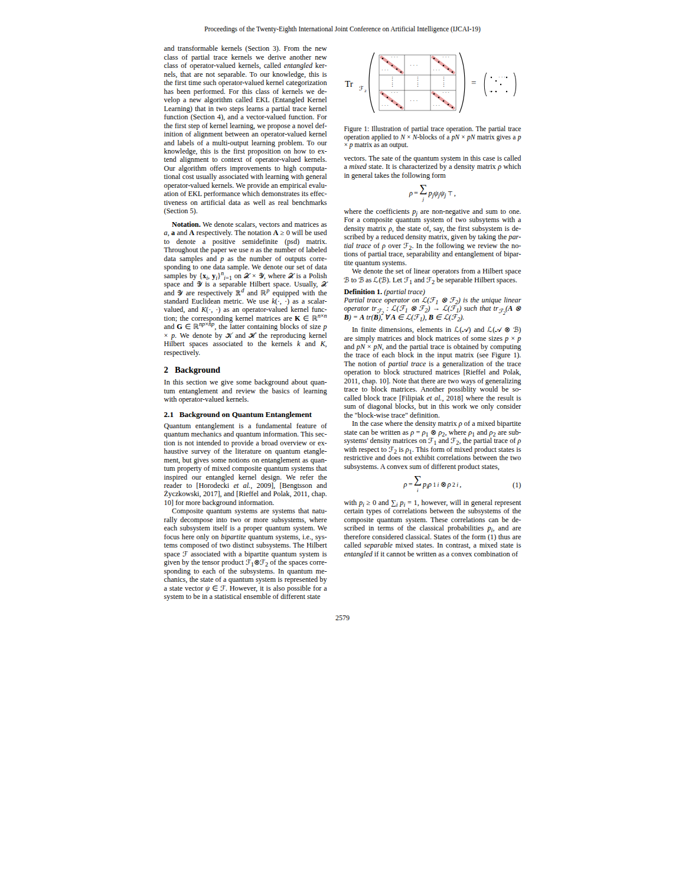Proceedings of the Twenty-Eighth International Joint Conference on Artificial Intelligence (IJCAI-19)
and transformable kernels (Section 3). From the new class of partial trace kernels we derive another new class of operator-valued kernels, called entangled kernels, that are not separable. To our knowledge, this is the first time such operator-valued kernel categorization has been performed. For this class of kernels we develop a new algorithm called EKL (Entangled Kernel Learning) that in two steps learns a partial trace kernel function (Section 4), and a vector-valued function. For the first step of kernel learning, we propose a novel definition of alignment between an operator-valued kernel and labels of a multi-output learning problem. To our knowledge, this is the first proposition on how to extend alignment to context of operator-valued kernels. Our algorithm offers improvements to high computational cost usually associated with learning with general operator-valued kernels. We provide an empirical evaluation of EKL performance which demonstrates its effectiveness on artificial data as well as real benchmarks (Section 5).
Notation. We denote scalars, vectors and matrices as a, a and A respectively. The notation A ≥ 0 will be used to denote a positive semidefinite (psd) matrix. Throughout the paper we use n as the number of labeled data samples and p as the number of outputs corresponding to one data sample. We denote our set of data samples by {xi, yi}ni=1 on 𝒳 × 𝒴, where 𝒳 is a Polish space and 𝒴 is a separable Hilbert space. Usually, 𝒳 and 𝒴 are respectively ℝd and ℝp equipped with the standard Euclidean metric. We use k(·, ·) as a scalar-valued, and K(·, ·) as an operator-valued kernel function; the corresponding kernel matrices are K ∈ ℝn×n and G ∈ ℝnp×np, the latter containing blocks of size p × p. We denote by 𝒦 and ℋ the reproducing kernel Hilbert spaces associated to the kernels k and K, respectively.
2 Background
In this section we give some background about quantum entanglement and review the basics of learning with operator-valued kernels.
2.1 Background on Quantum Entanglement
Quantum entanglement is a fundamental feature of quantum mechanics and quantum information. This section is not intended to provide a broad overview or exhaustive survey of the literature on quantum etanglement, but gives some notions on entanglement as quantum property of mixed composite quantum systems that inspired our entangled kernel design. We refer the reader to [Horodecki et al., 2009], [Bengtsson and Życzkowski, 2017], and [Rieffel and Polak, 2011, chap. 10] for more background information.
Composite quantum systems are systems that naturally decompose into two or more subsystems, where each subsystem itself is a proper quantum system. We focus here only on bipartite quantum systems, i.e., systems composed of two distinct subsystems. The Hilbert space ℱ associated with a bipartite quantum system is given by the tensor product ℱ1⊗ℱ2 of the spaces corresponding to each of the subsystems. In quantum mechanics, the state of a quantum system is represented by a state vector ψ ∈ ℱ. However, it is also possible for a system to be in a statistical ensemble of different state
Tr ℱ 2 · · · · · · · · · · · · · · · ⋮ ⋮ ⋮ ⋮ ⋮ ⋮ · · · · · · · · · · · · · · · = · · · · · ·
Figure 1: Illustration of partial trace operation. The partial trace operation applied to N × N-blocks of a pN × pN matrix gives a p × p matrix as an output.
vectors. The sate of the quantum system in this case is called a mixed state. It is characterized by a density matrix ρ which in general takes the following form
ρ = ∑
j pjψjψj⊤,
where the coefficients pj are non-negative and sum to one. For a composite quantum system of two subsytems with a density matrix ρ, the state of, say, the first subsystem is described by a reduced density matrix, given by taking the partial trace of ρ over ℱ2. In the following we review the notions of partial trace, separability and entanglement of bipartite quantum systems.
We denote the set of linear operators from a Hilbert space ℬ to ℬ as ℒ(ℬ). Let ℱ1 and ℱ2 be separable Hilbert spaces.
Definition 1. (partial trace)
Partial trace operator on ℒ(ℱ1 ⊗ ℱ2) is the unique linear operator trℱ2 : ℒ(ℱ1 ⊗ ℱ2) → ℒ(ℱ1) such that trℱ2(A ⊗ B) = A tr(B), ∀ A ∈ ℒ(ℱ1), B ∈ ℒ(ℱ2).
In finite dimensions, elements in ℒ(𝒜) and ℒ(𝒜 ⊗ ℬ) are simply matrices and block matrices of some sizes p × p and pN × pN, and the partial trace is obtained by computing the trace of each block in the input matrix (see Figure 1). The notion of partial trace is a generalization of the trace operation to block structured matrices [Rieffel and Polak, 2011, chap. 10]. Note that there are two ways of generalizing trace to block matrices. Another possiblity would be so-called block trace [Filipiak et al., 2018] where the result is sum of diagonal blocks, but in this work we only consider the "block-wise trace" definition.
In the case where the density matrix ρ of a mixed bipartite state can be written as ρ = ρ1 ⊗ ρ2, where ρ1 and ρ2 are subsystems' density matrices on ℱ1 and ℱ2, the partial trace of ρ with respect to ℱ2 is ρ1. This form of mixed product states is restrictive and does not exhibit correlations between the two subsystems. A convex sum of different product states,
ρ = ∑
i piρ1i ⊗ ρ2i, (1)
with pi ≥ 0 and ∑i pi = 1, however, will in general represent certain types of correlations between the subsystems of the composite quantum system. These correlations can be described in terms of the classical probabilities pi, and are therefore considered classical. States of the form (1) thus are called separable mixed states. In contrast, a mixed state is entangled if it cannot be written as a convex combination of
2579